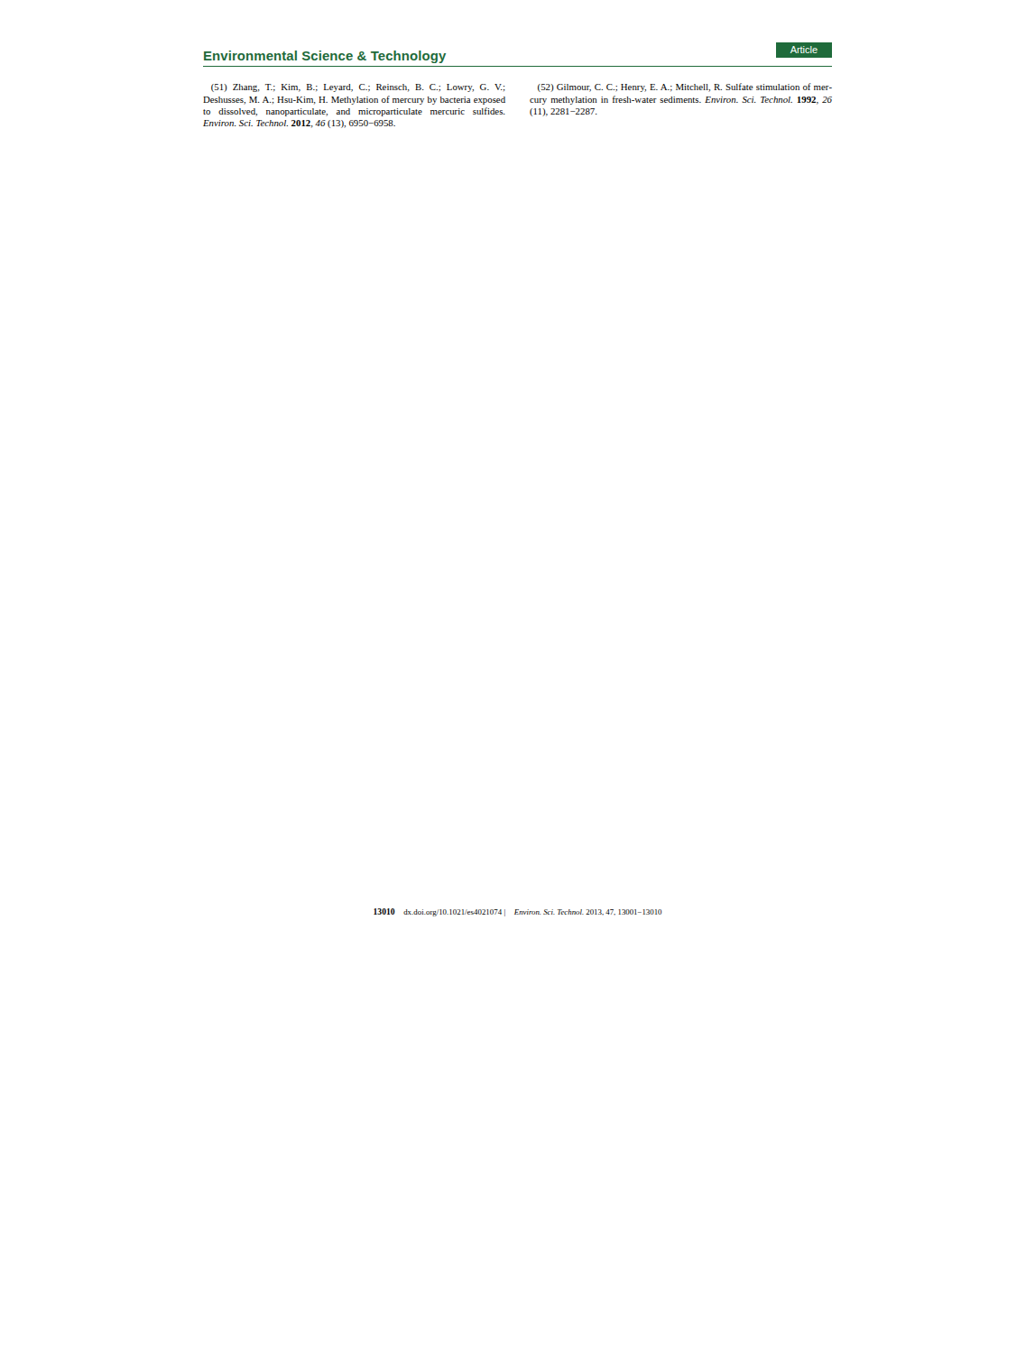Environmental Science & Technology
Article
(51) Zhang, T.; Kim, B.; Leyard, C.; Reinsch, B. C.; Lowry, G. V.; Deshusses, M. A.; Hsu-Kim, H. Methylation of mercury by bacteria exposed to dissolved, nanoparticulate, and microparticulate mercuric sulfides. Environ. Sci. Technol. 2012, 46 (13), 6950−6958.
(52) Gilmour, C. C.; Henry, E. A.; Mitchell, R. Sulfate stimulation of mercury methylation in fresh-water sediments. Environ. Sci. Technol. 1992, 26 (11), 2281−2287.
13010 dx.doi.org/10.1021/es4021074 | Environ. Sci. Technol. 2013, 47, 13001−13010